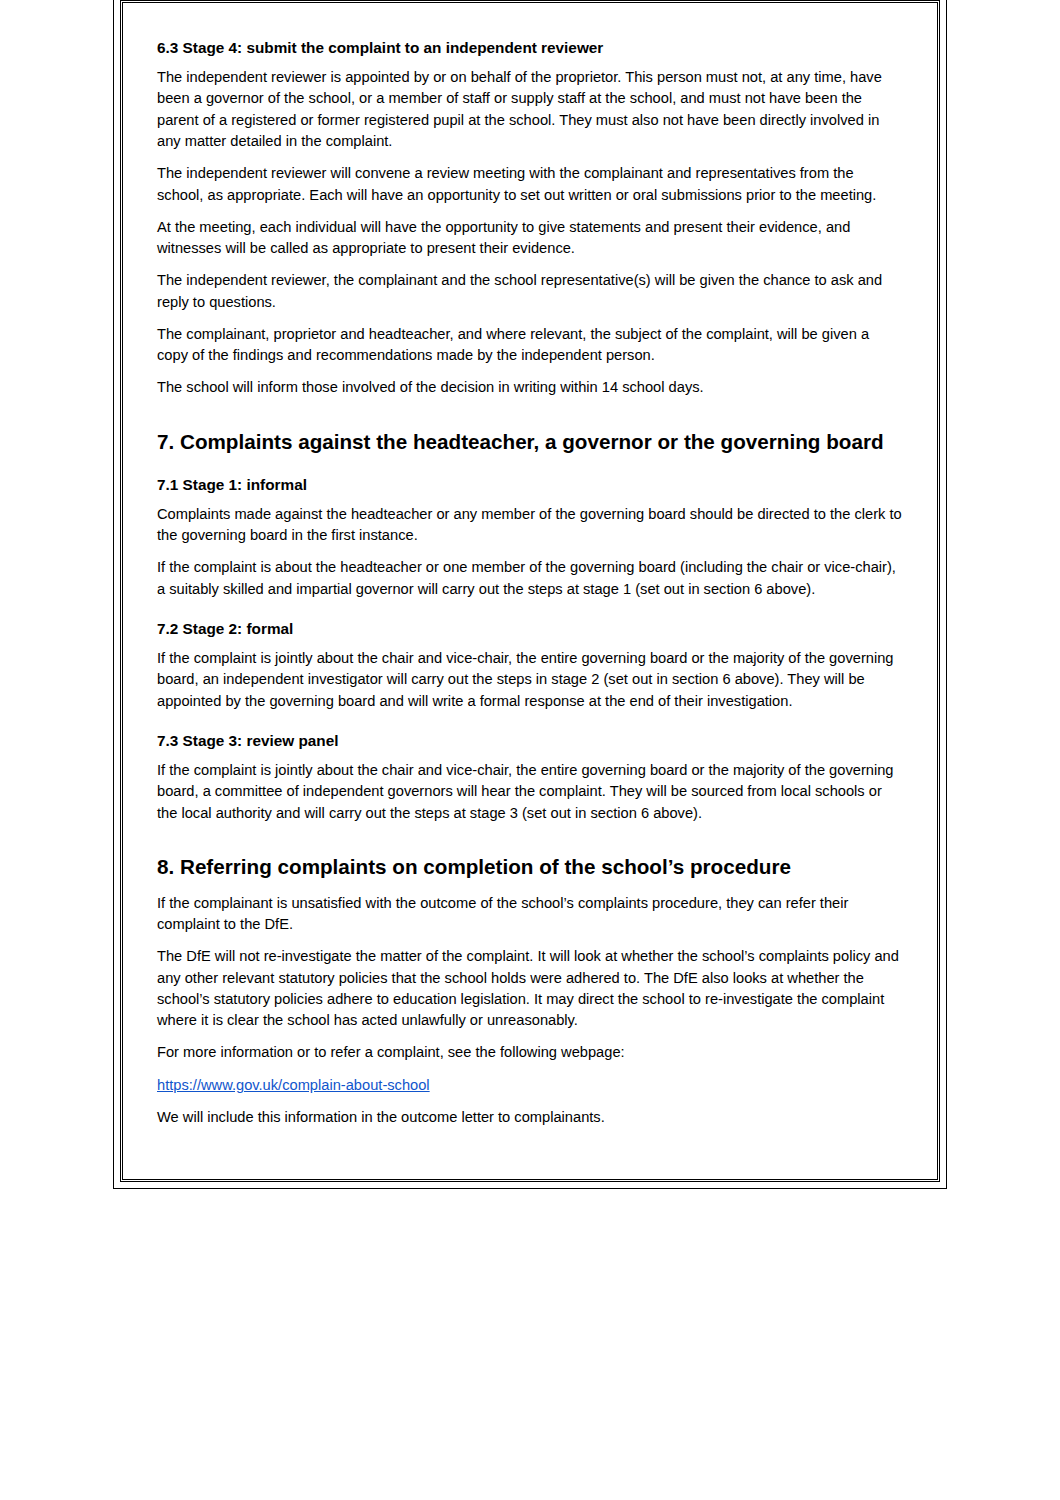6.3 Stage 4: submit the complaint to an independent reviewer
The independent reviewer is appointed by or on behalf of the proprietor. This person must not, at any time, have been a governor of the school, or a member of staff or supply staff at the school, and must not have been the parent of a registered or former registered pupil at the school. They must also not have been directly involved in any matter detailed in the complaint.
The independent reviewer will convene a review meeting with the complainant and representatives from the school, as appropriate. Each will have an opportunity to set out written or oral submissions prior to the meeting.
At the meeting, each individual will have the opportunity to give statements and present their evidence, and witnesses will be called as appropriate to present their evidence.
The independent reviewer, the complainant and the school representative(s) will be given the chance to ask and reply to questions.
The complainant, proprietor and headteacher, and where relevant, the subject of the complaint, will be given a copy of the findings and recommendations made by the independent person.
The school will inform those involved of the decision in writing within 14 school days.
7. Complaints against the headteacher, a governor or the governing board
7.1 Stage 1: informal
Complaints made against the headteacher or any member of the governing board should be directed to the clerk to the governing board in the first instance.
If the complaint is about the headteacher or one member of the governing board (including the chair or vice-chair), a suitably skilled and impartial governor will carry out the steps at stage 1 (set out in section 6 above).
7.2 Stage 2: formal
If the complaint is jointly about the chair and vice-chair, the entire governing board or the majority of the governing board, an independent investigator will carry out the steps in stage 2 (set out in section 6 above). They will be appointed by the governing board and will write a formal response at the end of their investigation.
7.3 Stage 3: review panel
If the complaint is jointly about the chair and vice-chair, the entire governing board or the majority of the governing board, a committee of independent governors will hear the complaint. They will be sourced from local schools or the local authority and will carry out the steps at stage 3 (set out in section 6 above).
8. Referring complaints on completion of the school’s procedure
If the complainant is unsatisfied with the outcome of the school’s complaints procedure, they can refer their complaint to the DfE.
The DfE will not re-investigate the matter of the complaint. It will look at whether the school’s complaints policy and any other relevant statutory policies that the school holds were adhered to. The DfE also looks at whether the school’s statutory policies adhere to education legislation. It may direct the school to re-investigate the complaint where it is clear the school has acted unlawfully or unreasonably.
For more information or to refer a complaint, see the following webpage:
https://www.gov.uk/complain-about-school
We will include this information in the outcome letter to complainants.